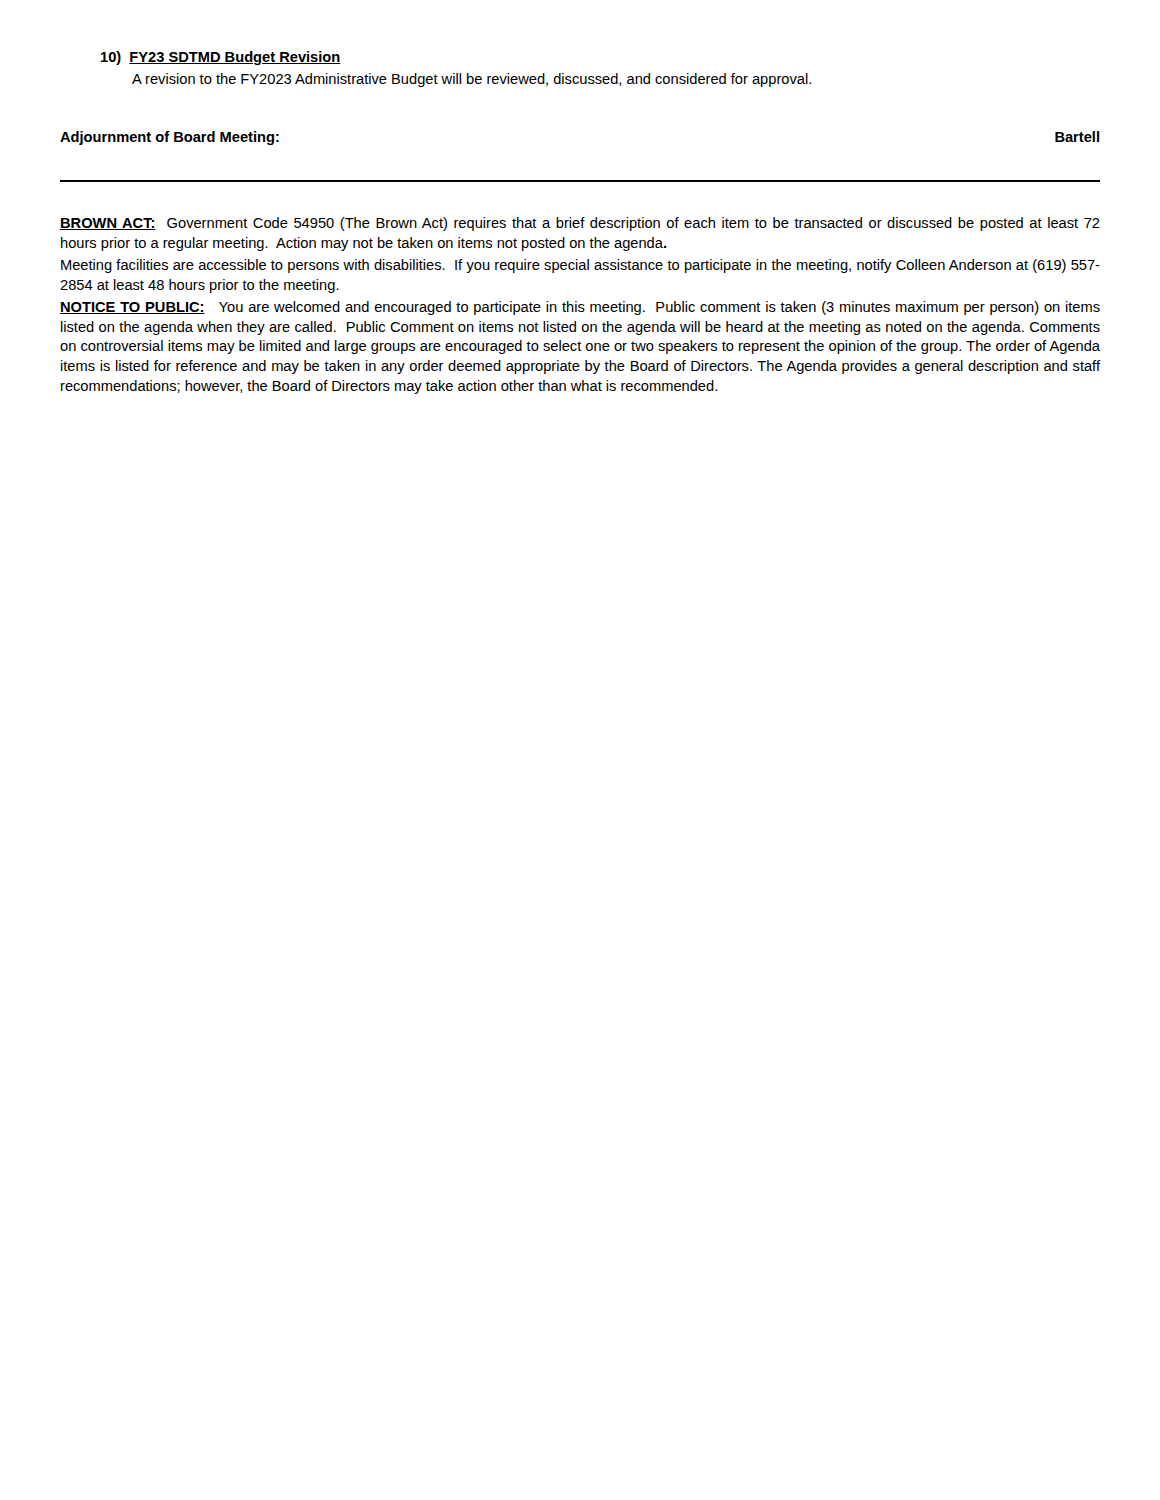10) FY23 SDTMD Budget Revision
A revision to the FY2023 Administrative Budget will be reviewed, discussed, and considered for approval.
Adjournment of Board Meeting: Bartell
BROWN ACT: Government Code 54950 (The Brown Act) requires that a brief description of each item to be transacted or discussed be posted at least 72 hours prior to a regular meeting. Action may not be taken on items not posted on the agenda.
Meeting facilities are accessible to persons with disabilities. If you require special assistance to participate in the meeting, notify Colleen Anderson at (619) 557-2854 at least 48 hours prior to the meeting.
NOTICE TO PUBLIC: You are welcomed and encouraged to participate in this meeting. Public comment is taken (3 minutes maximum per person) on items listed on the agenda when they are called. Public Comment on items not listed on the agenda will be heard at the meeting as noted on the agenda. Comments on controversial items may be limited and large groups are encouraged to select one or two speakers to represent the opinion of the group. The order of Agenda items is listed for reference and may be taken in any order deemed appropriate by the Board of Directors. The Agenda provides a general description and staff recommendations; however, the Board of Directors may take action other than what is recommended.